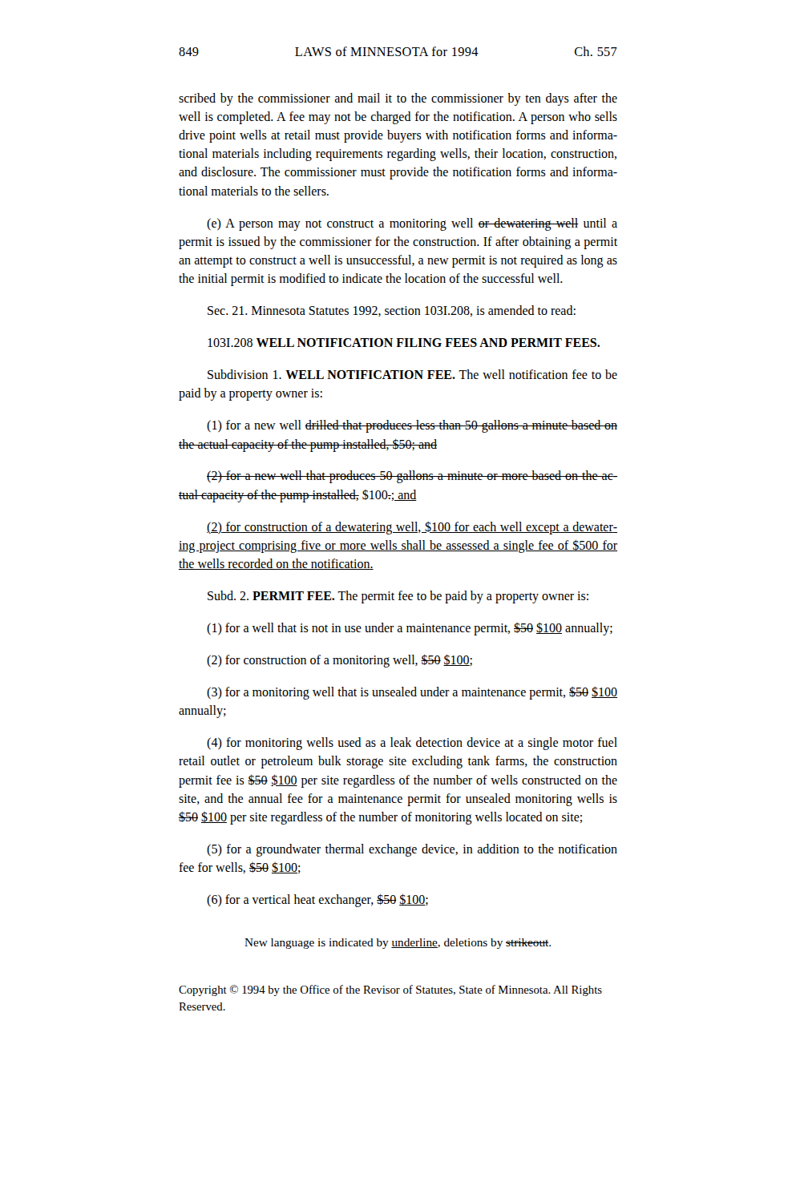849 LAWS of MINNESOTA for 1994 Ch. 557
scribed by the commissioner and mail it to the commissioner by ten days after the well is completed. A fee may not be charged for the notification. A person who sells drive point wells at retail must provide buyers with notification forms and informational materials including requirements regarding wells, their location, construction, and disclosure. The commissioner must provide the notification forms and informational materials to the sellers.
(e) A person may not construct a monitoring well or dewatering well until a permit is issued by the commissioner for the construction. If after obtaining a permit an attempt to construct a well is unsuccessful, a new permit is not required as long as the initial permit is modified to indicate the location of the successful well.
Sec. 21. Minnesota Statutes 1992, section 103I.208, is amended to read:
103I.208 WELL NOTIFICATION FILING FEES AND PERMIT FEES.
Subdivision 1. WELL NOTIFICATION FEE. The well notification fee to be paid by a property owner is:
(1) for a new well drilled that produces less than 50 gallons a minute based on the actual capacity of the pump installed, $50; and
(2) for a new well that produces 50 gallons a minute or more based on the actual capacity of the pump installed, $100.; and
(2) for construction of a dewatering well, $100 for each well except a dewatering project comprising five or more wells shall be assessed a single fee of $500 for the wells recorded on the notification.
Subd. 2. PERMIT FEE. The permit fee to be paid by a property owner is:
(1) for a well that is not in use under a maintenance permit, $50 $100 annually;
(2) for construction of a monitoring well, $50 $100;
(3) for a monitoring well that is unsealed under a maintenance permit, $50 $100 annually;
(4) for monitoring wells used as a leak detection device at a single motor fuel retail outlet or petroleum bulk storage site excluding tank farms, the construction permit fee is $50 $100 per site regardless of the number of wells constructed on the site, and the annual fee for a maintenance permit for unsealed monitoring wells is $50 $100 per site regardless of the number of monitoring wells located on site;
(5) for a groundwater thermal exchange device, in addition to the notification fee for wells, $50 $100;
(6) for a vertical heat exchanger, $50 $100;
New language is indicated by underline, deletions by strikeout.
Copyright © 1994 by the Office of the Revisor of Statutes, State of Minnesota. All Rights Reserved.